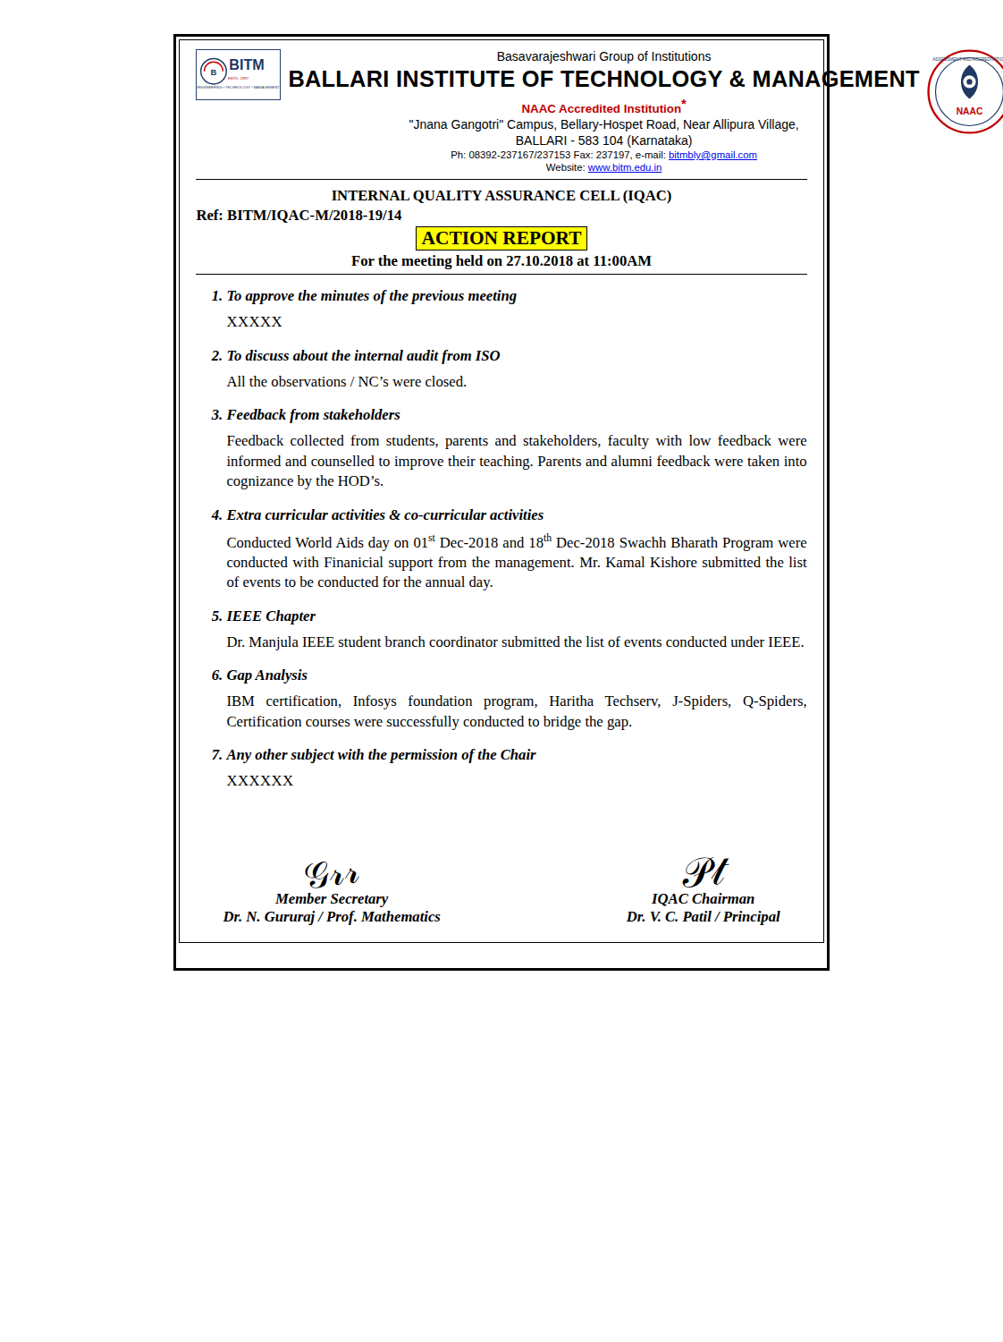B BITM ESTD. 1997 ENGINEERING • TECHNOLOGY • MANAGEMENT
Basavarajeshwari Group of Institutions
BALLARI INSTITUTE OF TECHNOLOGY & MANAGEMENT
NAAC Accredited Institution*
"Jnana Gangotri" Campus, Bellary-Hospet Road, Near Allipura Village,
BALLARI - 583 104 (Karnataka)
Ph: 08392-237167/237153 Fax: 237197, e-mail: bitmbly@gmail.com
Website: www.bitm.edu.in
NAAC ASSESSMENT AND ACCREDITATION
INTERNAL QUALITY ASSURANCE CELL (IQAC)
Ref: BITM/IQAC-M/2018-19/14
ACTION REPORT
For the meeting held on 27.10.2018 at 11:00AM
To approve the minutes of the previous meeting
XXXXX
To discuss about the internal audit from ISO
All the observations / NC’s were closed.
Feedback from stakeholders
Feedback collected from students, parents and stakeholders, faculty with low feedback were informed and counselled to improve their teaching. Parents and alumni feedback were taken into cognizance by the HOD’s.
Extra curricular activities & co-curricular activities
Conducted World Aids day on 01st Dec-2018 and 18th Dec-2018 Swachh Bharath Program were conducted with Finanicial support from the management. Mr. Kamal Kishore submitted the list of events to be conducted for the annual day.
IEEE Chapter
Dr. Manjula IEEE student branch coordinator submitted the list of events conducted under IEEE.
Gap Analysis
IBM certification, Infosys foundation program, Haritha Techserv, J-Spiders, Q-Spiders, Certification courses were successfully conducted to bridge the gap.
Any other subject with the permission of the Chair
XXXXXX
𝒢𝓇𝓇
Member Secretary
Dr. N. Gururaj / Prof. Mathematics
𝒫𝓉
IQAC Chairman
Dr. V. C. Patil / Principal